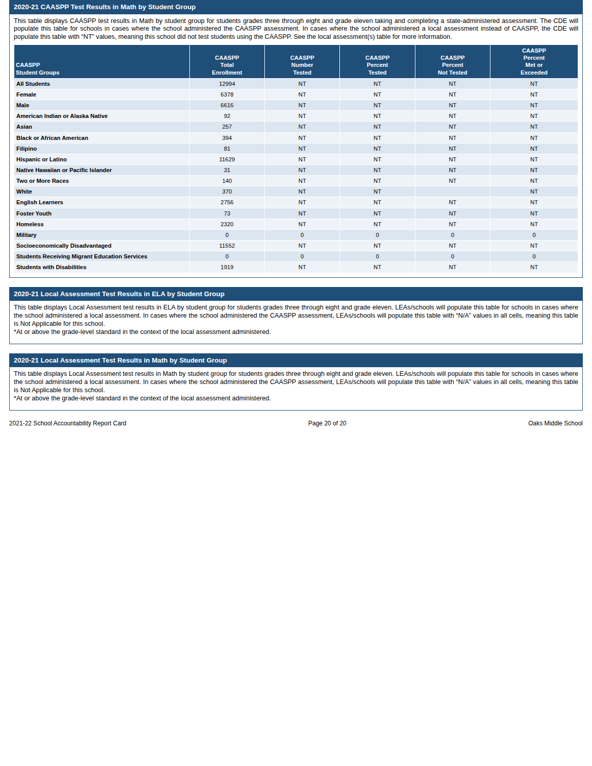2020-21 CAASPP Test Results in Math by Student Group
This table displays CAASPP test results in Math by student group for students grades three through eight and grade eleven taking and completing a state-administered assessment. The CDE will populate this table for schools in cases where the school administered the CAASPP assessment. In cases where the school administered a local assessment instead of CAASPP, the CDE will populate this table with “NT” values, meaning this school did not test students using the CAASPP. See the local assessment(s) table for more information.
| CAASPP Student Groups | CAASPP Total Enrollment | CAASPP Number Tested | CAASPP Percent Tested | CAASPP Percent Not Tested | CAASPP Percent Met or Exceeded |
| --- | --- | --- | --- | --- | --- |
| All Students | 12994 | NT | NT | NT | NT |
| Female | 6378 | NT | NT | NT | NT |
| Male | 6616 | NT | NT | NT | NT |
| American Indian or Alaska Native | 92 | NT | NT | NT | NT |
| Asian | 257 | NT | NT | NT | NT |
| Black or African American | 394 | NT | NT | NT | NT |
| Filipino | 81 | NT | NT | NT | NT |
| Hispanic or Latino | 11629 | NT | NT | NT | NT |
| Native Hawaiian or Pacific Islander | 31 | NT | NT | NT | NT |
| Two or More Races | 140 | NT | NT | NT | NT |
| White | 370 | NT | NT | | NT |
| English Learners | 2756 | NT | NT | NT | NT |
| Foster Youth | 73 | NT | NT | NT | NT |
| Homeless | 2320 | NT | NT | NT | NT |
| Military | 0 | 0 | 0 | 0 | 0 |
| Socioeconomically Disadvantaged | 11552 | NT | NT | NT | NT |
| Students Receiving Migrant Education Services | 0 | 0 | 0 | 0 | 0 |
| Students with Disabilities | 1919 | NT | NT | NT | NT |
2020-21 Local Assessment Test Results in ELA by Student Group
This table displays Local Assessment test results in ELA by student group for students grades three through eight and grade eleven. LEAs/schools will populate this table for schools in cases where the school administered a local assessment. In cases where the school administered the CAASPP assessment, LEAs/schools will populate this table with “N/A” values in all cells, meaning this table is Not Applicable for this school.
*At or above the grade-level standard in the context of the local assessment administered.
2020-21 Local Assessment Test Results in Math by Student Group
This table displays Local Assessment test results in Math by student group for students grades three through eight and grade eleven. LEAs/schools will populate this table for schools in cases where the school administered a local assessment. In cases where the school administered the CAASPP assessment, LEAs/schools will populate this table with “N/A” values in all cells, meaning this table is Not Applicable for this school.
*At or above the grade-level standard in the context of the local assessment administered.
2021-22 School Accountability Report Card
Page 20 of 20
Oaks Middle School